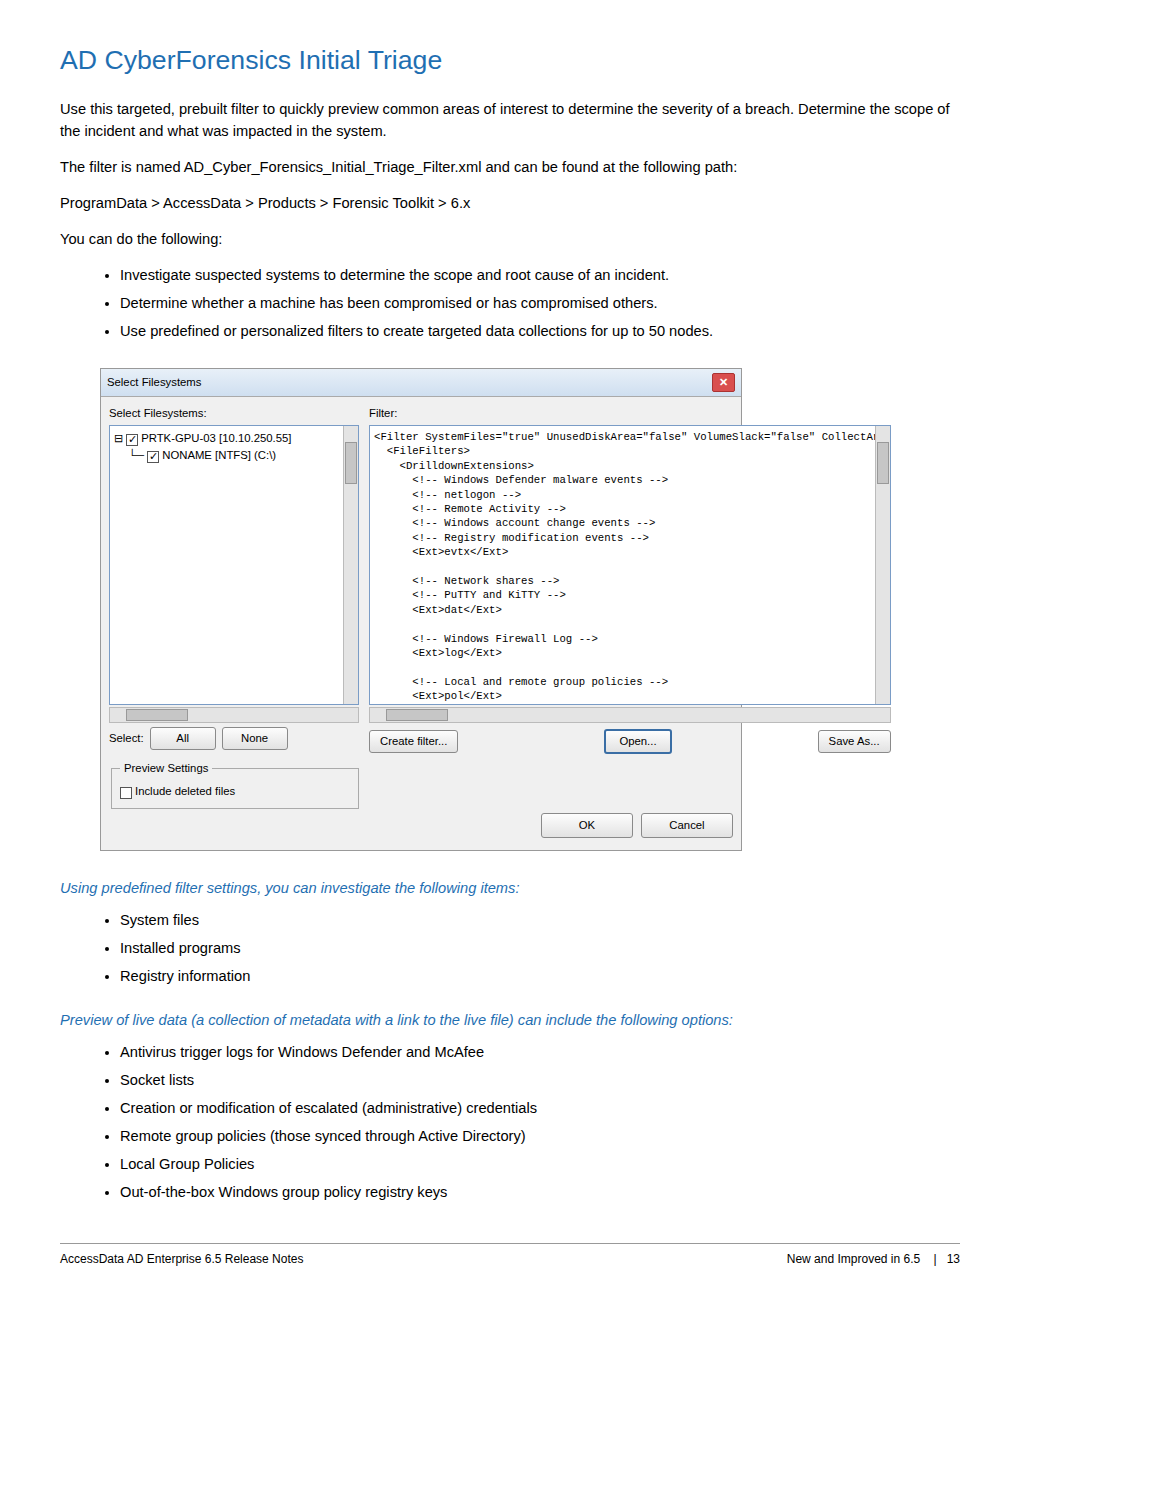AD CyberForensics Initial Triage
Use this targeted, prebuilt filter to quickly preview common areas of interest to determine the severity of a breach. Determine the scope of the incident and what was impacted in the system.
The filter is named AD_Cyber_Forensics_Initial_Triage_Filter.xml and can be found at the following path:
ProgramData > AccessData > Products > Forensic Toolkit > 6.x
You can do the following:
Investigate suspected systems to determine the scope and root cause of an incident.
Determine whether a machine has been compromised or has compromised others.
Use predefined or personalized filters to create targeted data collections for up to 50 nodes.
Select Filesystems ✕
Select Filesystems:
⊟ ✓PRTK-GPU-03 [10.10.250.55]
└─ ✓NONAME [NTFS] (C:\)
Select: All None
Preview Settings Include deleted files
Filter:
<Filter SystemFiles="true" UnusedDiskArea="false" VolumeSlack="false" CollectArc
<FileFilters>
<DrilldownExtensions>
<!-- Windows Defender malware events -->
<!-- netlogon -->
<!-- Remote Activity -->
<!-- Windows account change events -->
<!-- Registry modification events -->
<Ext>evtx</Ext>
<!-- Network shares -->
<!-- PuTTY and KiTTY -->
<Ext>dat</Ext>
<!-- Windows Firewall Log -->
<Ext>log</Ext>
<!-- Local and remote group policies -->
<Ext>pol</Ext>
Create filter... Open... Save As...
OK Cancel
Using predefined filter settings, you can investigate the following items:
System files
Installed programs
Registry information
Preview of live data (a collection of metadata with a link to the live file) can include the following options:
Antivirus trigger logs for Windows Defender and McAfee
Socket lists
Creation or modification of escalated (administrative) credentials
Remote group policies (those synced through Active Directory)
Local Group Policies
Out-of-the-box Windows group policy registry keys
AccessData AD Enterprise 6.5 Release Notes New and Improved in 6.5 | 13